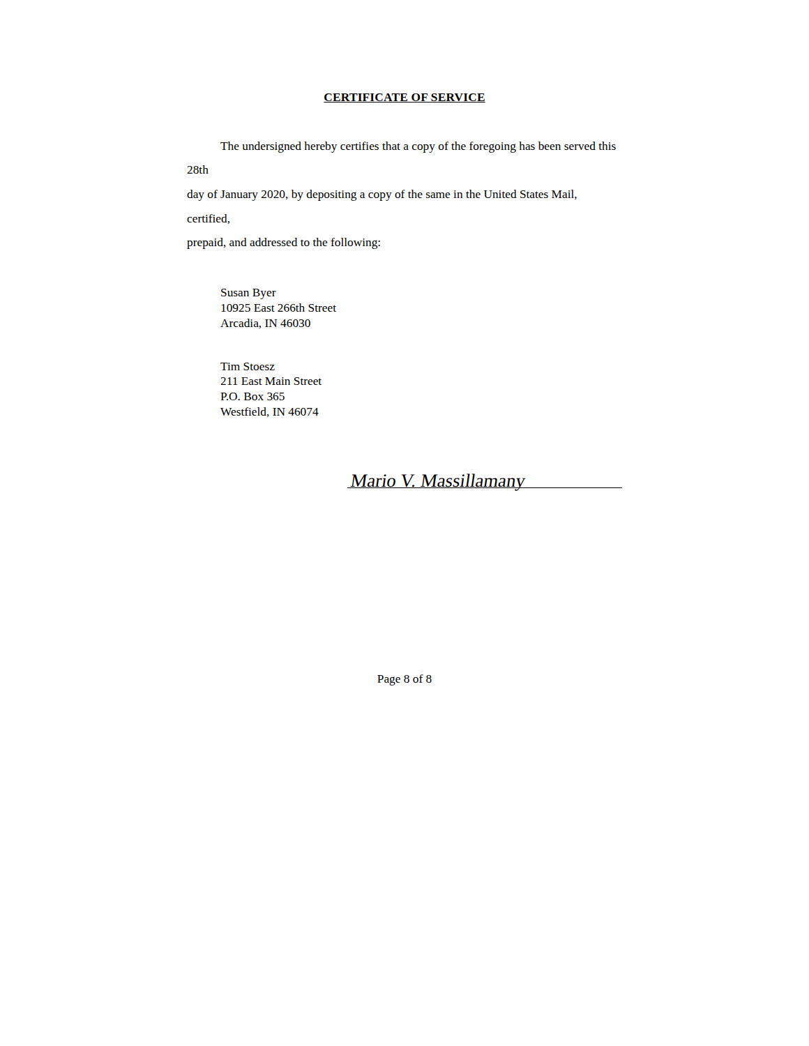CERTIFICATE OF SERVICE
The undersigned hereby certifies that a copy of the foregoing has been served this 28th
day of January 2020, by depositing a copy of the same in the United States Mail, certified,
prepaid, and addressed to the following:
Susan Byer
10925 East 266th Street
Arcadia, IN 46030
Tim Stoesz
211 East Main Street
P.O. Box 365
Westfield, IN 46074
Mario V. Massillamany
Page 8 of 8